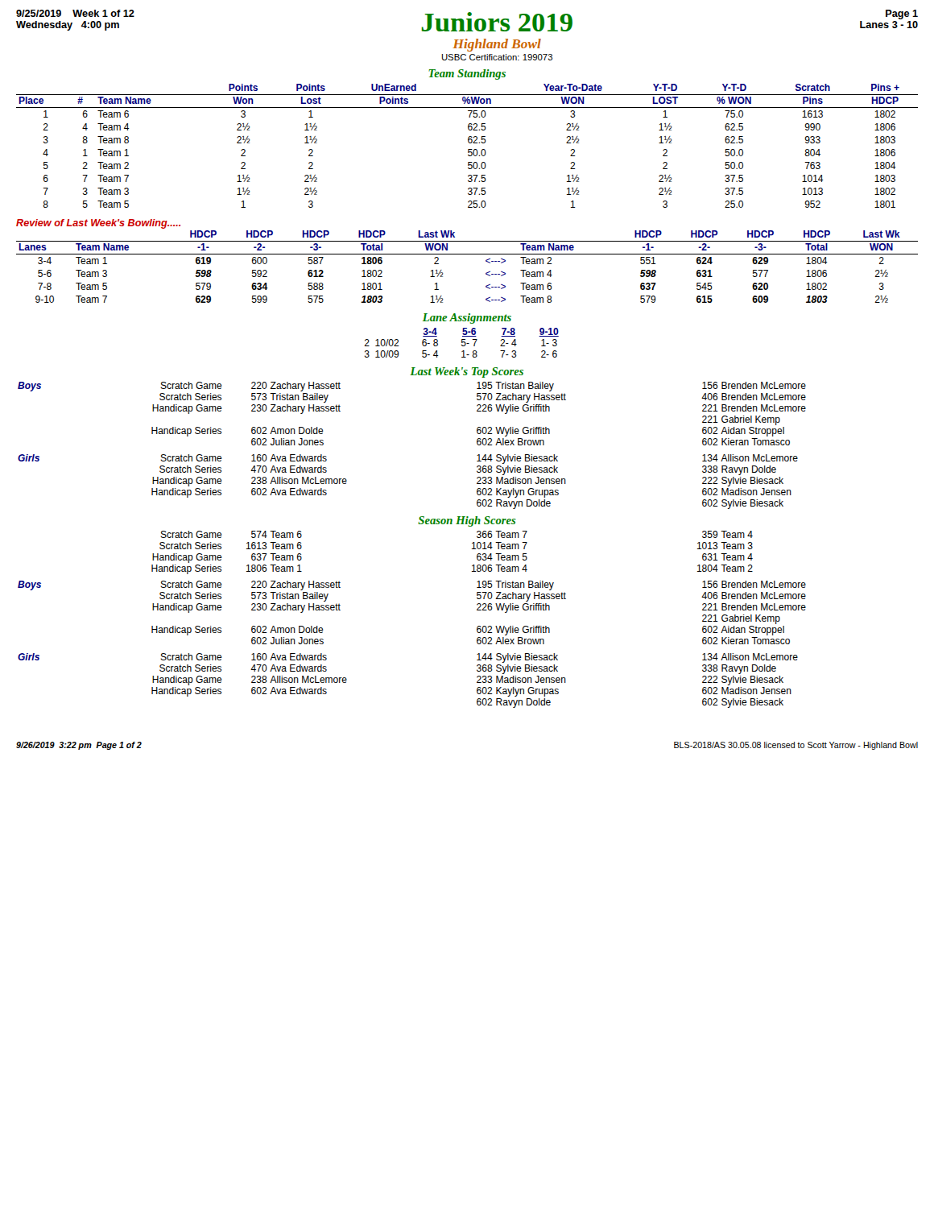9/25/2019 Week 1 of 12
Wednesday 4:00 pm
Juniors 2019
Highland Bowl
USBC Certification: 199073
Page 1
Lanes 3 - 10
Team Standings
| | | | Points | Points | UnEarned | | Year-To-Date | Y-T-D | Y-T-D | Scratch | Pins + |
| --- | --- | --- | --- | --- | --- | --- | --- | --- | --- | --- | --- |
| Place | # | Team Name | Won | Lost | Points | %Won | WON | LOST | % WON | Pins | HDCP |
| 1 | 6 | Team 6 | 3 | 1 | | 75.0 | 3 | 1 | 75.0 | 1613 | 1802 |
| 2 | 4 | Team 4 | 2½ | 1½ | | 62.5 | 2½ | 1½ | 62.5 | 990 | 1806 |
| 3 | 8 | Team 8 | 2½ | 1½ | | 62.5 | 2½ | 1½ | 62.5 | 933 | 1803 |
| 4 | 1 | Team 1 | 2 | 2 | | 50.0 | 2 | 2 | 50.0 | 804 | 1806 |
| 5 | 2 | Team 2 | 2 | 2 | | 50.0 | 2 | 2 | 50.0 | 763 | 1804 |
| 6 | 7 | Team 7 | 1½ | 2½ | | 37.5 | 1½ | 2½ | 37.5 | 1014 | 1803 |
| 7 | 3 | Team 3 | 1½ | 2½ | | 37.5 | 1½ | 2½ | 37.5 | 1013 | 1802 |
| 8 | 5 | Team 5 | 1 | 3 | | 25.0 | 1 | 3 | 25.0 | 952 | 1801 |
Review of Last Week's Bowling.....
| | | HDCP | HDCP | HDCP | HDCP | Last Wk | | | HDCP | HDCP | HDCP | HDCP | Last Wk |
| --- | --- | --- | --- | --- | --- | --- | --- | --- | --- | --- | --- | --- | --- |
| Lanes | Team Name | -1- | -2- | -3- | Total | WON | | Team Name | -1- | -2- | -3- | Total | WON |
| 3-4 | Team 1 | 619 | 600 | 587 | 1806 | 2 | <---> | Team 2 | 551 | 624 | 629 | 1804 | 2 |
| 5-6 | Team 3 | 598 | 592 | 612 | 1802 | 1½ | <---> | Team 4 | 598 | 631 | 577 | 1806 | 2½ |
| 7-8 | Team 5 | 579 | 634 | 588 | 1801 | 1 | <---> | Team 6 | 637 | 545 | 620 | 1802 | 3 |
| 9-10 | Team 7 | 629 | 599 | 575 | 1803 | 1½ | <---> | Team 8 | 579 | 615 | 609 | 1803 | 2½ |
Lane Assignments
| | 3-4 | 5-6 | 7-8 | 9-10 |
| --- | --- | --- | --- | --- |
| 2 10/02 | 6- 8 | 5- 7 | 2- 4 | 1- 3 |
| 3 10/09 | 5- 4 | 1- 8 | 7- 3 | 2- 6 |
Last Week's Top Scores
| Boys | Scratch Game | 220 | Zachary Hassett | 195 | Tristan Bailey | 156 | Brenden McLemore |
| | Scratch Series | 573 | Tristan Bailey | 570 | Zachary Hassett | 406 | Brenden McLemore |
| | Handicap Game | 230 | Zachary Hassett | 226 | Wylie Griffith | 221 | Brenden McLemore |
| | | | | | | 221 | Gabriel Kemp |
| | Handicap Series | 602 | Amon Dolde | 602 | Wylie Griffith | 602 | Aidan Stroppel |
| | | 602 | Julian Jones | 602 | Alex Brown | 602 | Kieran Tomasco |
| Girls | Scratch Game | 160 | Ava Edwards | 144 | Sylvie Biesack | 134 | Allison McLemore |
| | Scratch Series | 470 | Ava Edwards | 368 | Sylvie Biesack | 338 | Ravyn Dolde |
| | Handicap Game | 238 | Allison McLemore | 233 | Madison Jensen | 222 | Sylvie Biesack |
| | Handicap Series | 602 | Ava Edwards | 602 | Kaylyn Grupas | 602 | Madison Jensen |
| | | | | 602 | Ravyn Dolde | 602 | Sylvie Biesack |
Season High Scores
| | Scratch Game | 574 | Team 6 | 366 | Team 7 | 359 | Team 4 |
| | Scratch Series | 1613 | Team 6 | 1014 | Team 7 | 1013 | Team 3 |
| | Handicap Game | 637 | Team 6 | 634 | Team 5 | 631 | Team 4 |
| | Handicap Series | 1806 | Team 1 | 1806 | Team 4 | 1804 | Team 2 |
| Boys | Scratch Game | 220 | Zachary Hassett | 195 | Tristan Bailey | 156 | Brenden McLemore |
| | Scratch Series | 573 | Tristan Bailey | 570 | Zachary Hassett | 406 | Brenden McLemore |
| | Handicap Game | 230 | Zachary Hassett | 226 | Wylie Griffith | 221 | Brenden McLemore |
| | | | | | | 221 | Gabriel Kemp |
| | Handicap Series | 602 | Amon Dolde | 602 | Wylie Griffith | 602 | Aidan Stroppel |
| | | 602 | Julian Jones | 602 | Alex Brown | 602 | Kieran Tomasco |
| Girls | Scratch Game | 160 | Ava Edwards | 144 | Sylvie Biesack | 134 | Allison McLemore |
| | Scratch Series | 470 | Ava Edwards | 368 | Sylvie Biesack | 338 | Ravyn Dolde |
| | Handicap Game | 238 | Allison McLemore | 233 | Madison Jensen | 222 | Sylvie Biesack |
| | Handicap Series | 602 | Ava Edwards | 602 | Kaylyn Grupas | 602 | Madison Jensen |
| | | | | 602 | Ravyn Dolde | 602 | Sylvie Biesack |
9/26/2019 3:22 pm Page 1 of 2
BLS-2018/AS 30.05.08 licensed to Scott Yarrow - Highland Bowl